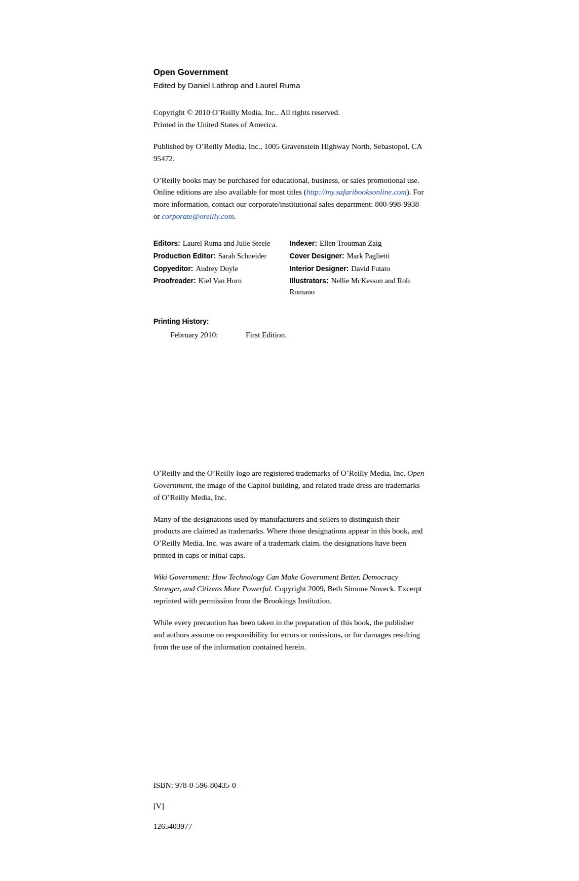Open Government
Edited by Daniel Lathrop and Laurel Ruma
Copyright © 2010 O’Reilly Media, Inc.. All rights reserved.
Printed in the United States of America.
Published by O’Reilly Media, Inc., 1005 Gravenstein Highway North, Sebastopol, CA 95472.
O’Reilly books may be purchased for educational, business, or sales promotional use. Online editions are also available for most titles (http://my.safaribooksonline.com). For more information, contact our corporate/institutional sales department: 800-998-9938 or corporate@oreilly.com.
| Editors: Laurel Ruma and Julie Steele | Indexer: Ellen Troutman Zaig |
| Production Editor: Sarah Schneider | Cover Designer: Mark Paglietti |
| Copyeditor: Audrey Doyle | Interior Designer: David Futato |
| Proofreader: Kiel Van Horn | Illustrators: Nellie McKesson and Rob Romano |
Printing History:
February 2010: First Edition.
O’Reilly and the O’Reilly logo are registered trademarks of O’Reilly Media, Inc. Open Government, the image of the Capitol building, and related trade dress are trademarks of O’Reilly Media, Inc.
Many of the designations used by manufacturers and sellers to distinguish their products are claimed as trademarks. Where those designations appear in this book, and O’Reilly Media, Inc. was aware of a trademark claim, the designations have been printed in caps or initial caps.
Wiki Government: How Technology Can Make Government Better, Democracy Stronger, and Citizens More Powerful. Copyright 2009, Beth Simone Noveck. Excerpt reprinted with permission from the Brookings Institution.
While every precaution has been taken in the preparation of this book, the publisher and authors assume no responsibility for errors or omissions, or for damages resulting from the use of the information contained herein.
ISBN: 978-0-596-80435-0
[V]
1265403977